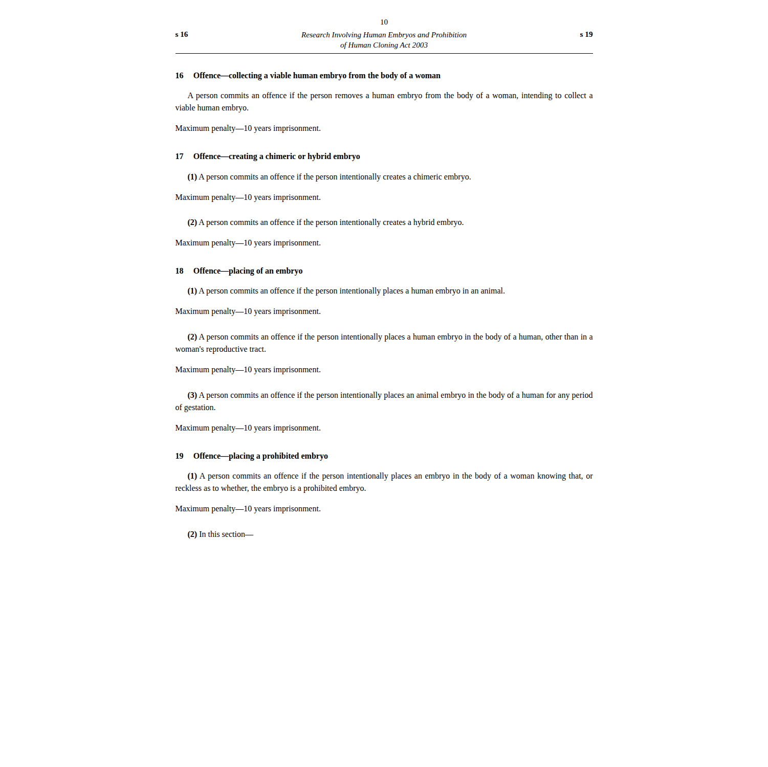s 16
10
Research Involving Human Embryos and Prohibition
of Human Cloning Act 2003
s 19
16 Offence—collecting a viable human embryo from the body of a woman
A person commits an offence if the person removes a human embryo from the body of a woman, intending to collect a viable human embryo.
Maximum penalty—10 years imprisonment.
17 Offence—creating a chimeric or hybrid embryo
(1) A person commits an offence if the person intentionally creates a chimeric embryo.
Maximum penalty—10 years imprisonment.
(2) A person commits an offence if the person intentionally creates a hybrid embryo.
Maximum penalty—10 years imprisonment.
18 Offence—placing of an embryo
(1) A person commits an offence if the person intentionally places a human embryo in an animal.
Maximum penalty—10 years imprisonment.
(2) A person commits an offence if the person intentionally places a human embryo in the body of a human, other than in a woman's reproductive tract.
Maximum penalty—10 years imprisonment.
(3) A person commits an offence if the person intentionally places an animal embryo in the body of a human for any period of gestation.
Maximum penalty—10 years imprisonment.
19 Offence—placing a prohibited embryo
(1) A person commits an offence if the person intentionally places an embryo in the body of a woman knowing that, or reckless as to whether, the embryo is a prohibited embryo.
Maximum penalty—10 years imprisonment.
(2) In this section—